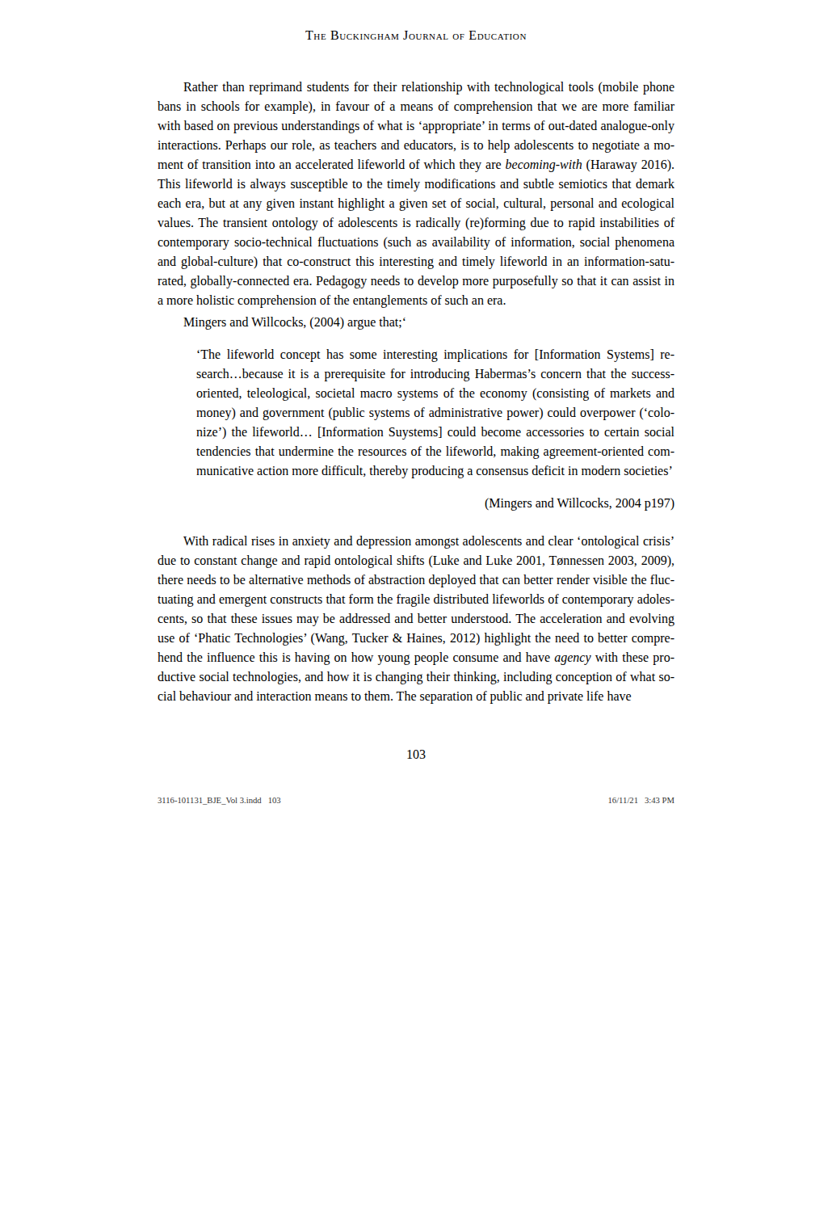The Buckingham Journal of Education
Rather than reprimand students for their relationship with technological tools (mobile phone bans in schools for example), in favour of a means of comprehension that we are more familiar with based on previous understandings of what is ‘appropriate’ in terms of out-dated analogue-only interactions. Perhaps our role, as teachers and educators, is to help adolescents to negotiate a moment of transition into an accelerated lifeworld of which they are becoming-with (Haraway 2016). This lifeworld is always susceptible to the timely modifications and subtle semiotics that demark each era, but at any given instant highlight a given set of social, cultural, personal and ecological values. The transient ontology of adolescents is radically (re)forming due to rapid instabilities of contemporary socio-technical fluctuations (such as availability of information, social phenomena and global-culture) that co-construct this interesting and timely lifeworld in an information-saturated, globally-connected era. Pedagogy needs to develop more purposefully so that it can assist in a more holistic comprehension of the entanglements of such an era.
Mingers and Willcocks, (2004) argue that;‘
‘The lifeworld concept has some interesting implications for [Information Systems] research…because it is a prerequisite for introducing Habermas’s concern that the success-oriented, teleological, societal macro systems of the economy (consisting of markets and money) and government (public systems of administrative power) could overpower (‘colonize’) the lifeworld… [Information Suystems] could become accessories to certain social tendencies that undermine the resources of the lifeworld, making agreement-oriented communicative action more difficult, thereby producing a consensus deficit in modern societies’
(Mingers and Willcocks, 2004 p197)
With radical rises in anxiety and depression amongst adolescents and clear ‘ontological crisis’ due to constant change and rapid ontological shifts (Luke and Luke 2001, Tønnessen 2003, 2009), there needs to be alternative methods of abstraction deployed that can better render visible the fluctuating and emergent constructs that form the fragile distributed lifeworlds of contemporary adolescents, so that these issues may be addressed and better understood. The acceleration and evolving use of ‘Phatic Technologies’ (Wang, Tucker & Haines, 2012) highlight the need to better comprehend the influence this is having on how young people consume and have agency with these productive social technologies, and how it is changing their thinking, including conception of what social behaviour and interaction means to them. The separation of public and private life have
103
3116-101131_BJE_Vol 3.indd 103 16/11/21 3:43 PM